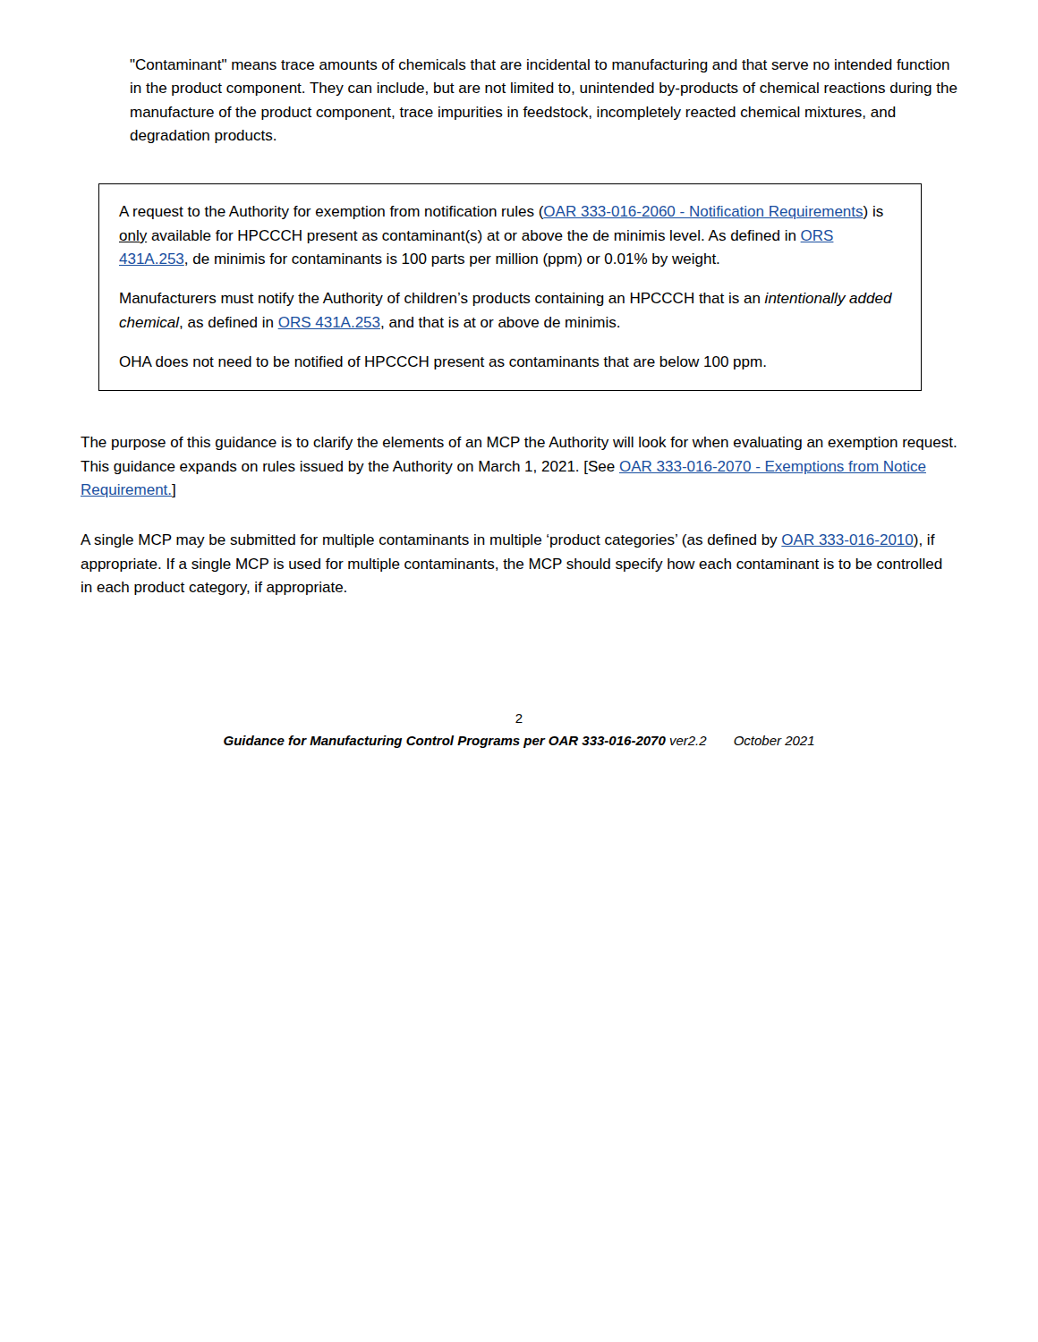"Contaminant" means trace amounts of chemicals that are incidental to manufacturing and that serve no intended function in the product component. They can include, but are not limited to, unintended by-products of chemical reactions during the manufacture of the product component, trace impurities in feedstock, incompletely reacted chemical mixtures, and degradation products.
A request to the Authority for exemption from notification rules (OAR 333-016-2060 - Notification Requirements) is only available for HPCCCH present as contaminant(s) at or above the de minimis level. As defined in ORS 431A.253, de minimis for contaminants is 100 parts per million (ppm) or 0.01% by weight.
Manufacturers must notify the Authority of children’s products containing an HPCCCH that is an intentionally added chemical, as defined in ORS 431A.253, and that is at or above de minimis.
OHA does not need to be notified of HPCCCH present as contaminants that are below 100 ppm.
The purpose of this guidance is to clarify the elements of an MCP the Authority will look for when evaluating an exemption request. This guidance expands on rules issued by the Authority on March 1, 2021. [See OAR 333-016-2070 - Exemptions from Notice Requirement.]
A single MCP may be submitted for multiple contaminants in multiple ‘product categories’ (as defined by OAR 333-016-2010), if appropriate. If a single MCP is used for multiple contaminants, the MCP should specify how each contaminant is to be controlled in each product category, if appropriate.
2
Guidance for Manufacturing Control Programs per OAR 333-016-2070 ver2.2 October 2021